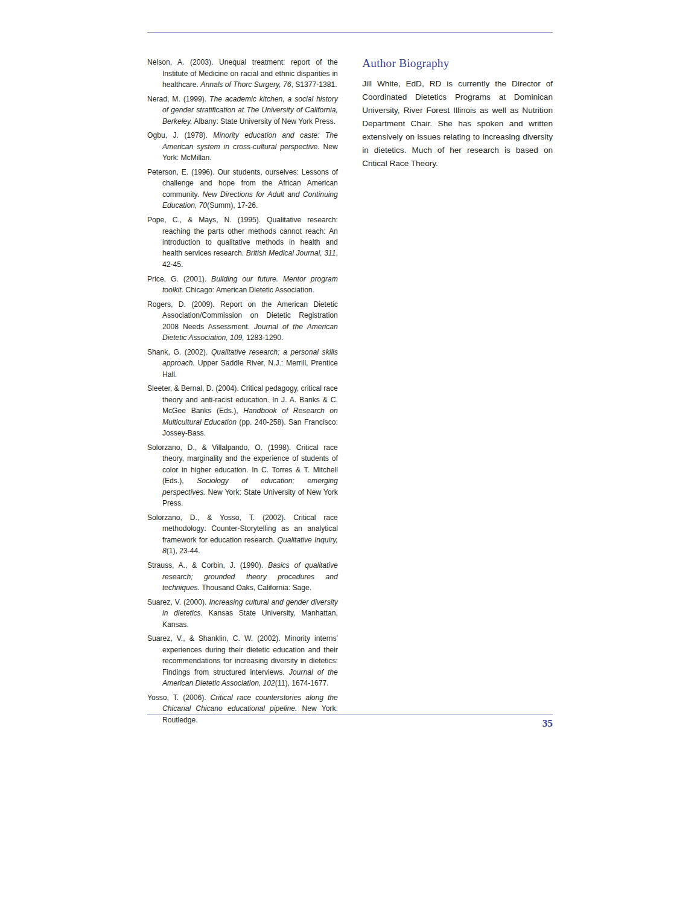Nelson, A. (2003). Unequal treatment: report of the Institute of Medicine on racial and ethnic disparities in healthcare. Annals of Thorc Surgery, 76, S1377-1381.
Nerad, M. (1999). The academic kitchen, a social history of gender stratification at The University of California, Berkeley. Albany: State University of New York Press.
Ogbu, J. (1978). Minority education and caste: The American system in cross-cultural perspective. New York: McMillan.
Peterson, E. (1996). Our students, ourselves: Lessons of challenge and hope from the African American community. New Directions for Adult and Continuing Education, 70(Summ), 17-26.
Pope, C., & Mays, N. (1995). Qualitative research: reaching the parts other methods cannot reach: An introduction to qualitative methods in health and health services research. British Medical Journal, 311, 42-45.
Price, G. (2001). Building our future. Mentor program toolkit. Chicago: American Dietetic Association.
Rogers, D. (2009). Report on the American Dietetic Association/Commission on Dietetic Registration 2008 Needs Assessment. Journal of the American Dietetic Association, 109, 1283-1290.
Shank, G. (2002). Qualitative research; a personal skills approach. Upper Saddle River, N.J.: Merrill, Prentice Hall.
Sleeter, & Bernal, D. (2004). Critical pedagogy, critical race theory and anti-racist education. In J. A. Banks & C. McGee Banks (Eds.), Handbook of Research on Multicultural Education (pp. 240-258). San Francisco: Jossey-Bass.
Solorzano, D., & Villalpando, O. (1998). Critical race theory, marginality and the experience of students of color in higher education. In C. Torres & T. Mitchell (Eds.), Sociology of education; emerging perspectives. New York: State University of New York Press.
Solorzano, D., & Yosso, T. (2002). Critical race methodology: Counter-Storytelling as an analytical framework for education research. Qualitative Inquiry, 8(1), 23-44.
Strauss, A., & Corbin, J. (1990). Basics of qualitative research; grounded theory procedures and techniques. Thousand Oaks, California: Sage.
Suarez, V. (2000). Increasing cultural and gender diversity in dietetics. Kansas State University, Manhattan, Kansas.
Suarez, V., & Shanklin, C. W. (2002). Minority interns' experiences during their dietetic education and their recommendations for increasing diversity in dietetics: Findings from structured interviews. Journal of the American Dietetic Association, 102(11), 1674-1677.
Yosso, T. (2006). Critical race counterstories along the Chicanal Chicano educational pipeline. New York: Routledge.
Author Biography
Jill White, EdD, RD is currently the Director of Coordinated Dietetics Programs at Dominican University, River Forest Illinois as well as Nutrition Department Chair. She has spoken and written extensively on issues relating to increasing diversity in dietetics. Much of her research is based on Critical Race Theory.
35